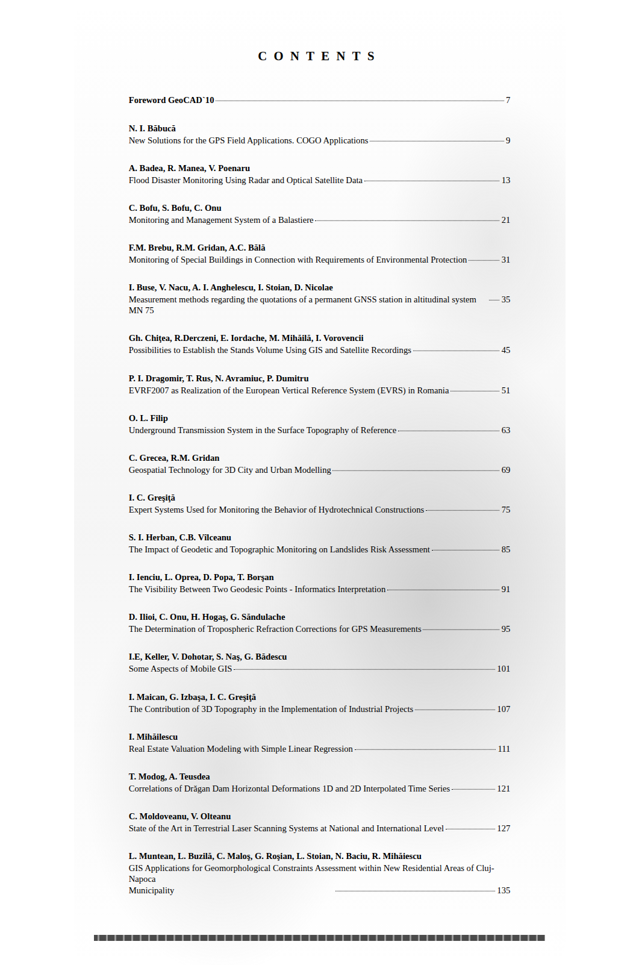CONTENTS
Foreword GeoCAD`10 7
N. I. Băbucă
New Solutions for the GPS Field Applications. COGO Applications 9
A. Badea, R. Manea, V. Poenaru
Flood Disaster Monitoring Using Radar and Optical Satellite Data 13
C. Bofu, S. Bofu, C. Onu
Monitoring and Management System of a Balastiere 21
F.M. Brebu, R.M. Gridan, A.C. Bălă
Monitoring of Special Buildings in Connection with Requirements of Environmental Protection 31
I. Buse, V. Nacu, A. I. Anghelescu, I. Stoian, D. Nicolae
Measurement methods regarding the quotations of a permanent GNSS station in altitudinal system MN 75 35
Gh. Chiţea, R.Derczeni, E. Iordache, M. Mihăilă, I. Vorovencii
Possibilities to Establish the Stands Volume Using GIS and Satellite Recordings 45
P. I. Dragomir, T. Rus, N. Avramiuc, P. Dumitru
EVRF2007 as Realization of the European Vertical Reference System (EVRS) in Romania 51
O. L. Filip
Underground Transmission System in the Surface Topography of Reference 63
C. Grecea, R.M. Gridan
Geospatial Technology for 3D City and Urban Modelling 69
I. C. Greşiţă
Expert Systems Used for Monitoring the Behavior of Hydrotechnical Constructions 75
S. I. Herban, C.B. Vîlceanu
The Impact of Geodetic and Topographic Monitoring on Landslides Risk Assessment 85
I. Ienciu, L. Oprea, D. Popa, T. Borşan
The Visibility Between Two Geodesic Points - Informatics Interpretation 91
D. Ilioi, C. Onu, H. Hogaş, G. Săndulache
The Determination of Tropospheric Refraction Corrections for GPS Measurements 95
I.E, Keller, V. Dohotar, S. Naş, G. Bădescu
Some Aspects of Mobile GIS 101
I. Maican, G. Izbaşa, I. C. Greşiţă
The Contribution of 3D Topography in the Implementation of Industrial Projects 107
I. Mihăilescu
Real Estate Valuation Modeling with Simple Linear Regression 111
T. Modog, A. Teusdea
Correlations of Drăgan Dam Horizontal Deformations 1D and 2D Interpolated Time Series 121
C. Moldoveanu, V. Olteanu
State of the Art in Terrestrial Laser Scanning Systems at National and International Level 127
L. Muntean, L. Buzilă, C. Maloş, G. Roşian, L. Stoian, N. Baciu, R. Mihăiescu
GIS Applications for Geomorphological Constraints Assessment within New Residential Areas of Cluj-Napoca
Municipality 135